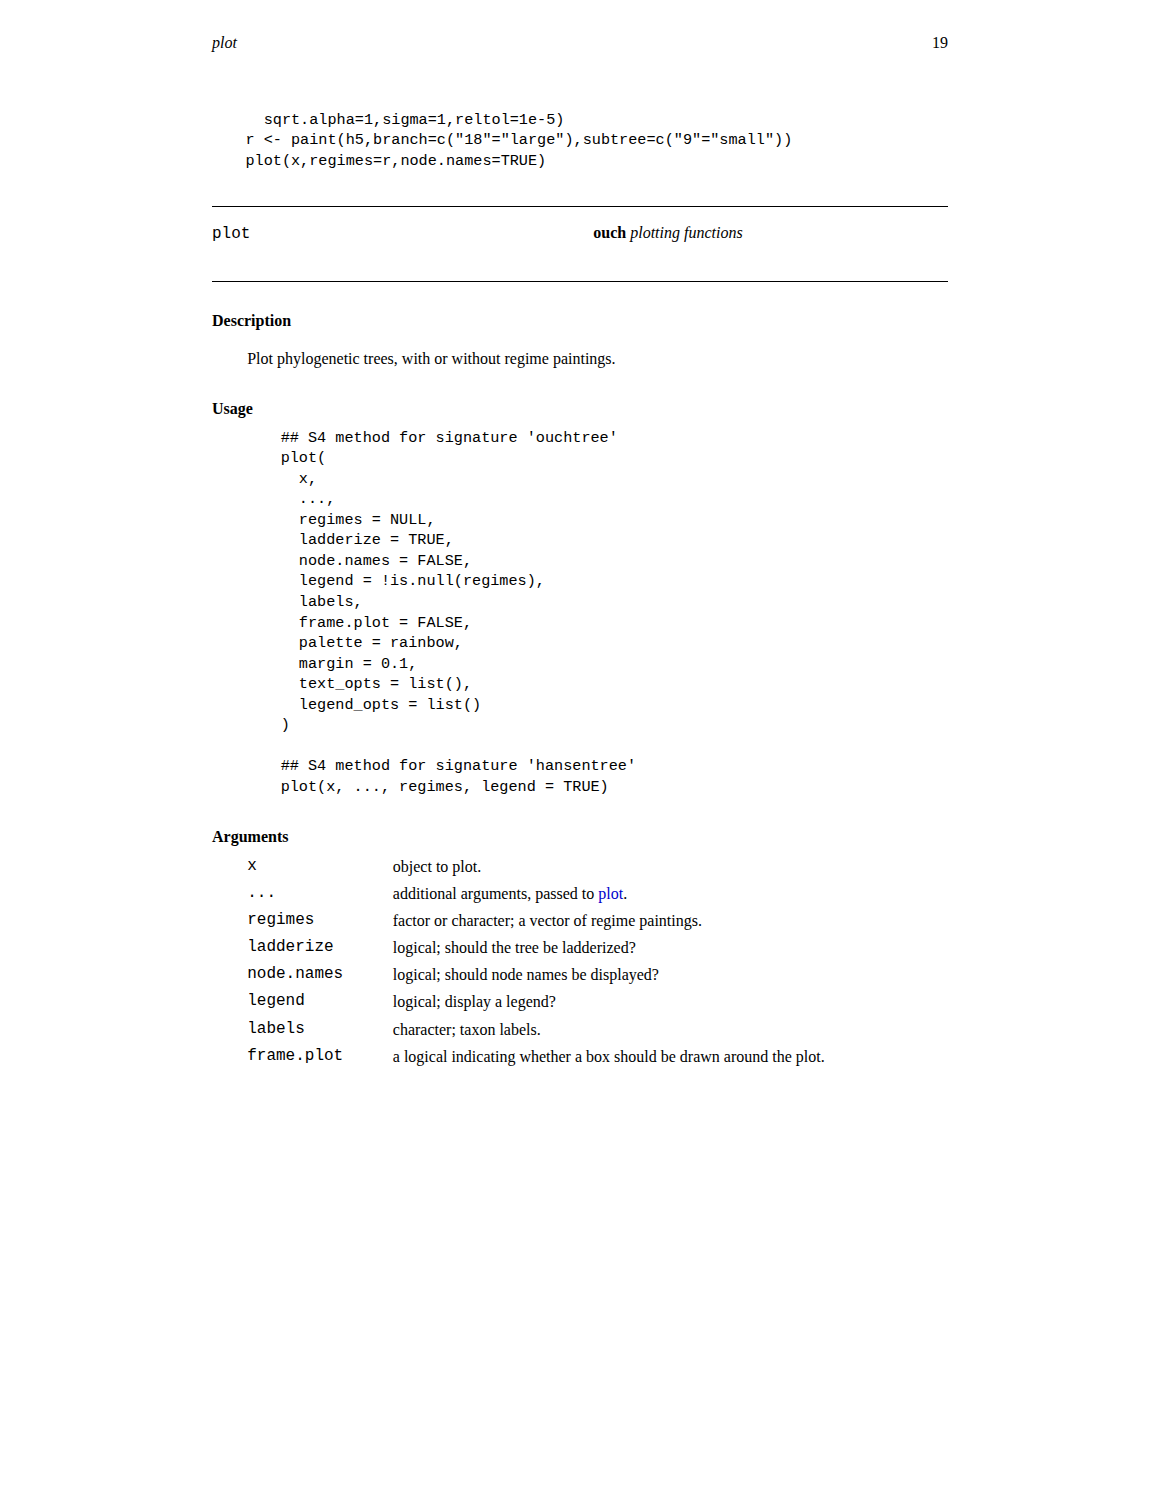plot 19
  sqrt.alpha=1,sigma=1,reltol=1e-5)
r <- paint(h5,branch=c("18"="large"),subtree=c("9"="small"))
plot(x,regimes=r,node.names=TRUE)
plot ouch plotting functions
Description
Plot phylogenetic trees, with or without regime paintings.
Usage
## S4 method for signature 'ouchtree'
plot(
  x,
  ...,
  regimes = NULL,
  ladderize = TRUE,
  node.names = FALSE,
  legend = !is.null(regimes),
  labels,
  frame.plot = FALSE,
  palette = rainbow,
  margin = 0.1,
  text_opts = list(),
  legend_opts = list()
)

## S4 method for signature 'hansentree'
plot(x, ..., regimes, legend = TRUE)
Arguments
x
object to plot.
...
additional arguments, passed to plot.
regimes
factor or character; a vector of regime paintings.
ladderize
logical; should the tree be ladderized?
node.names
logical; should node names be displayed?
legend
logical; display a legend?
labels
character; taxon labels.
frame.plot
a logical indicating whether a box should be drawn around the plot.